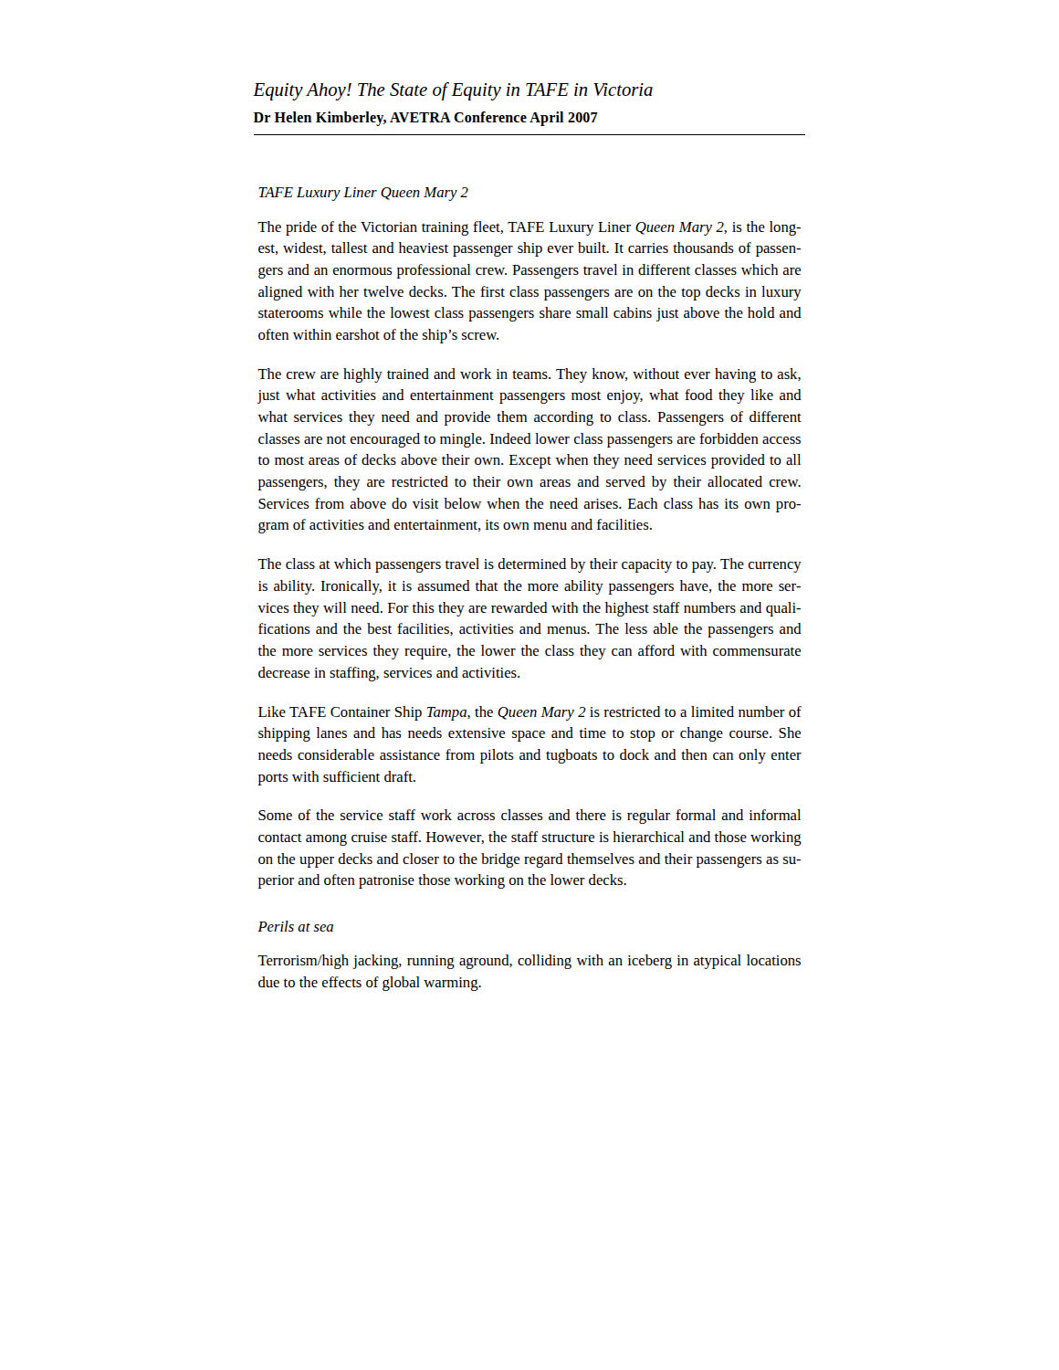Equity Ahoy! The State of Equity in TAFE in Victoria
Dr Helen Kimberley, AVETRA Conference April 2007
TAFE Luxury Liner Queen Mary 2
The pride of the Victorian training fleet, TAFE Luxury Liner Queen Mary 2, is the longest, widest, tallest and heaviest passenger ship ever built. It carries thousands of passengers and an enormous professional crew. Passengers travel in different classes which are aligned with her twelve decks. The first class passengers are on the top decks in luxury staterooms while the lowest class passengers share small cabins just above the hold and often within earshot of the ship’s screw.
The crew are highly trained and work in teams. They know, without ever having to ask, just what activities and entertainment passengers most enjoy, what food they like and what services they need and provide them according to class. Passengers of different classes are not encouraged to mingle. Indeed lower class passengers are forbidden access to most areas of decks above their own. Except when they need services provided to all passengers, they are restricted to their own areas and served by their allocated crew. Services from above do visit below when the need arises. Each class has its own program of activities and entertainment, its own menu and facilities.
The class at which passengers travel is determined by their capacity to pay. The currency is ability. Ironically, it is assumed that the more ability passengers have, the more services they will need. For this they are rewarded with the highest staff numbers and qualifications and the best facilities, activities and menus. The less able the passengers and the more services they require, the lower the class they can afford with commensurate decrease in staffing, services and activities.
Like TAFE Container Ship Tampa, the Queen Mary 2 is restricted to a limited number of shipping lanes and has needs extensive space and time to stop or change course. She needs considerable assistance from pilots and tugboats to dock and then can only enter ports with sufficient draft.
Some of the service staff work across classes and there is regular formal and informal contact among cruise staff. However, the staff structure is hierarchical and those working on the upper decks and closer to the bridge regard themselves and their passengers as superior and often patronise those working on the lower decks.
Perils at sea
Terrorism/high jacking, running aground, colliding with an iceberg in atypical locations due to the effects of global warming.